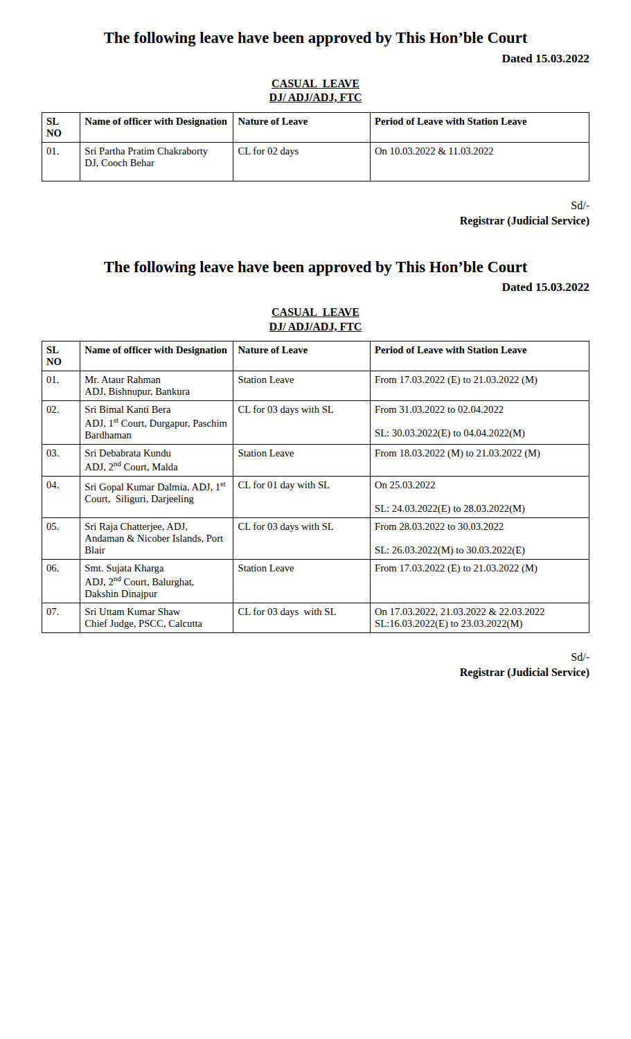The following leave have been approved by This Hon’ble Court
Dated 15.03.2022
CASUAL LEAVE
DJ/ ADJ/ADJ, FTC
| SL NO | Name of officer with Designation | Nature of Leave | Period of Leave with Station Leave |
| --- | --- | --- | --- |
| 01. | Sri Partha Pratim Chakraborty DJ, Cooch Behar | CL for 02 days | On 10.03.2022 & 11.03.2022 |
Sd/-
Registrar (Judicial Service)
The following leave have been approved by This Hon’ble Court
Dated 15.03.2022
CASUAL LEAVE
DJ/ ADJ/ADJ, FTC
| SL NO | Name of officer with Designation | Nature of Leave | Period of Leave with Station Leave |
| --- | --- | --- | --- |
| 01. | Mr. Ataur Rahman ADJ, Bishnupur, Bankura | Station Leave | From 17.03.2022 (E) to 21.03.2022 (M) |
| 02. | Sri Bimal Kanti Bera ADJ, 1 st Court, Durgapur, Paschim Bardhaman | CL for 03 days with SL | From 31.03.2022 to 02.04.2022 SL: 30.03.2022(E) to 04.04.2022(M) |
| 03. | Sri Debabrata Kundu ADJ, 2 nd Court, Malda | Station Leave | From 18.03.2022 (M) to 21.03.2022 (M) |
| 04. | Sri Gopal Kumar Dalmia, ADJ, 1 st Court, Siliguri, Darjeeling | CL for 01 day with SL | On 25.03.2022 SL: 24.03.2022(E) to 28.03.2022(M) |
| 05. | Sri Raja Chatterjee, ADJ, Andaman & Nicober Islands, Port Blair | CL for 03 days with SL | From 28.03.2022 to 30.03.2022 SL: 26.03.2022(M) to 30.03.2022(E) |
| 06. | Smt. Sujata Kharga ADJ, 2 nd Court, Balurghat, Dakshin Dinajpur | Station Leave | From 17.03.2022 (E) to 21.03.2022 (M) |
| 07. | Sri Uttam Kumar Shaw Chief Judge, PSCC, Calcutta | CL for 03 days with SL | On 17.03.2022, 21.03.2022 & 22.03.2022 SL:16.03.2022(E) to 23.03.2022(M) |
Sd/-
Registrar (Judicial Service)